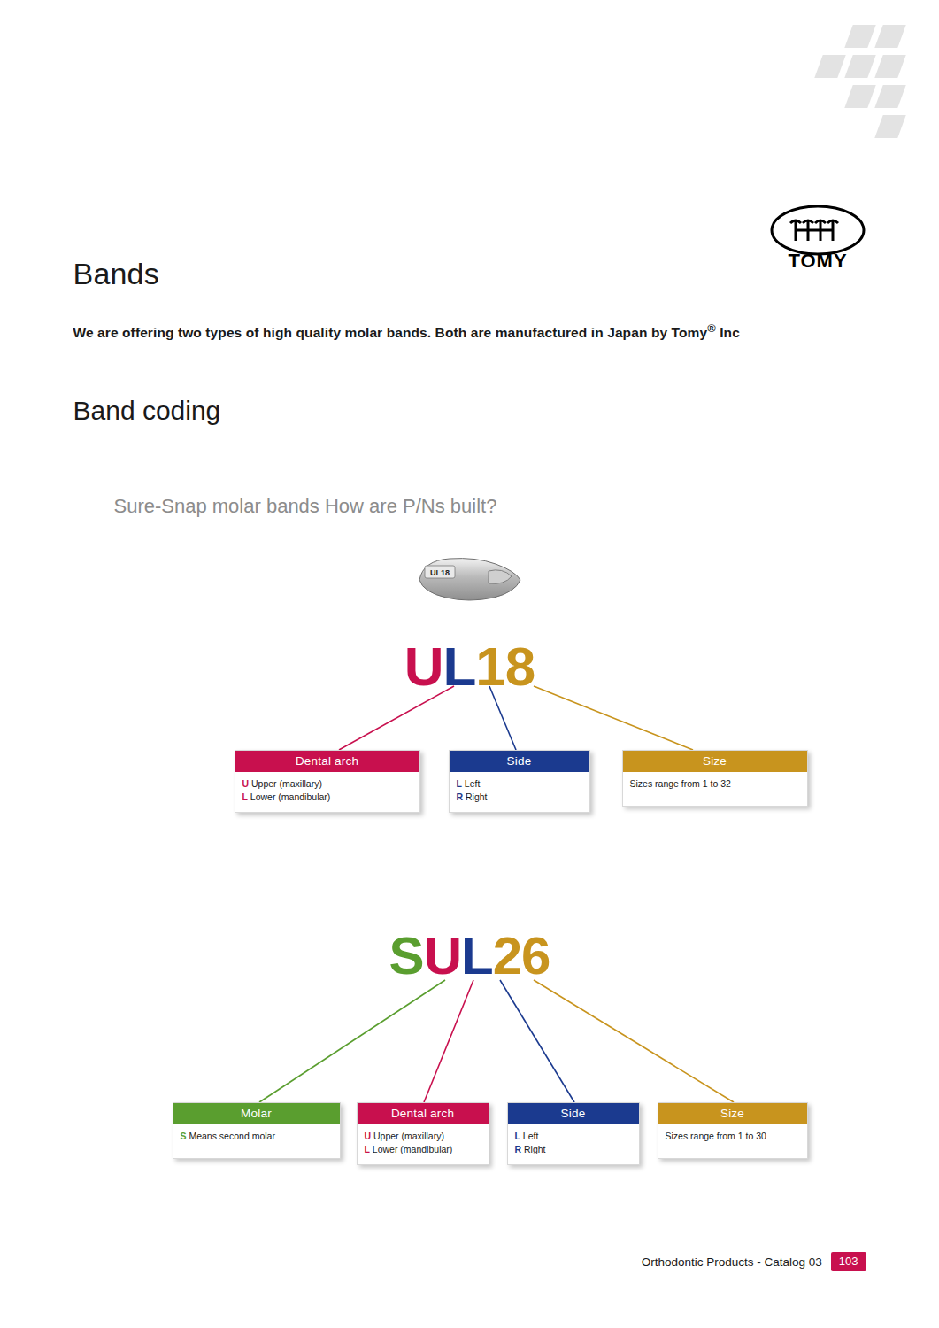TOMY
Bands
We are offering two types of high quality molar bands. Both are manufactured in Japan by Tomy® Inc
Band coding
Sure-Snap molar bands How are P/Ns built?
UL18
UL 18
Dental arch
U Upper (maxillary)
L Lower (mandibular)
Side
L Left
R Right
Size
Sizes range from 1 to 32
SUL 26
Molar
S Means second molar
Dental arch
U Upper (maxillary)
L Lower (mandibular)
Side
L Left
R Right
Size
Sizes range from 1 to 30
Orthodontic Products - Catalog 03 103